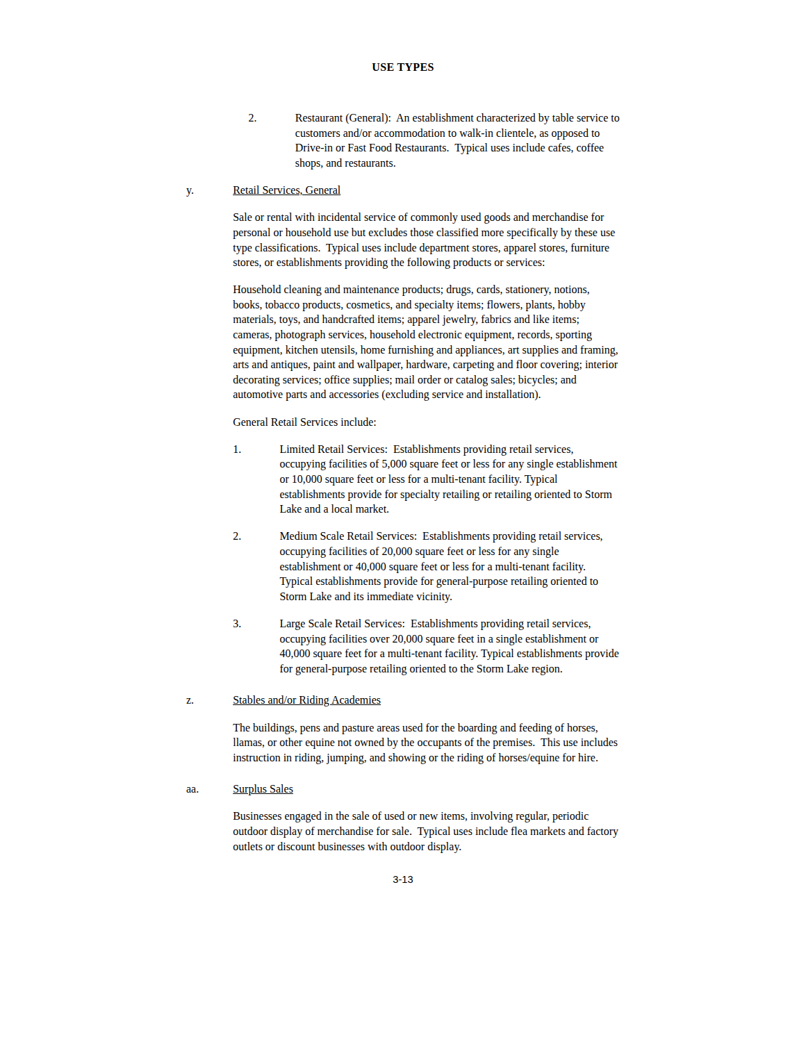USE TYPES
2. Restaurant (General): An establishment characterized by table service to customers and/or accommodation to walk-in clientele, as opposed to Drive-in or Fast Food Restaurants. Typical uses include cafes, coffee shops, and restaurants.
y. Retail Services, General
Sale or rental with incidental service of commonly used goods and merchandise for personal or household use but excludes those classified more specifically by these use type classifications. Typical uses include department stores, apparel stores, furniture stores, or establishments providing the following products or services:
Household cleaning and maintenance products; drugs, cards, stationery, notions, books, tobacco products, cosmetics, and specialty items; flowers, plants, hobby materials, toys, and handcrafted items; apparel jewelry, fabrics and like items; cameras, photograph services, household electronic equipment, records, sporting equipment, kitchen utensils, home furnishing and appliances, art supplies and framing, arts and antiques, paint and wallpaper, hardware, carpeting and floor covering; interior decorating services; office supplies; mail order or catalog sales; bicycles; and automotive parts and accessories (excluding service and installation).
General Retail Services include:
1. Limited Retail Services: Establishments providing retail services, occupying facilities of 5,000 square feet or less for any single establishment or 10,000 square feet or less for a multi-tenant facility. Typical establishments provide for specialty retailing or retailing oriented to Storm Lake and a local market.
2. Medium Scale Retail Services: Establishments providing retail services, occupying facilities of 20,000 square feet or less for any single establishment or 40,000 square feet or less for a multi-tenant facility. Typical establishments provide for general-purpose retailing oriented to Storm Lake and its immediate vicinity.
3. Large Scale Retail Services: Establishments providing retail services, occupying facilities over 20,000 square feet in a single establishment or 40,000 square feet for a multi-tenant facility. Typical establishments provide for general-purpose retailing oriented to the Storm Lake region.
z. Stables and/or Riding Academies
The buildings, pens and pasture areas used for the boarding and feeding of horses, llamas, or other equine not owned by the occupants of the premises. This use includes instruction in riding, jumping, and showing or the riding of horses/equine for hire.
aa. Surplus Sales
Businesses engaged in the sale of used or new items, involving regular, periodic outdoor display of merchandise for sale. Typical uses include flea markets and factory outlets or discount businesses with outdoor display.
3-13